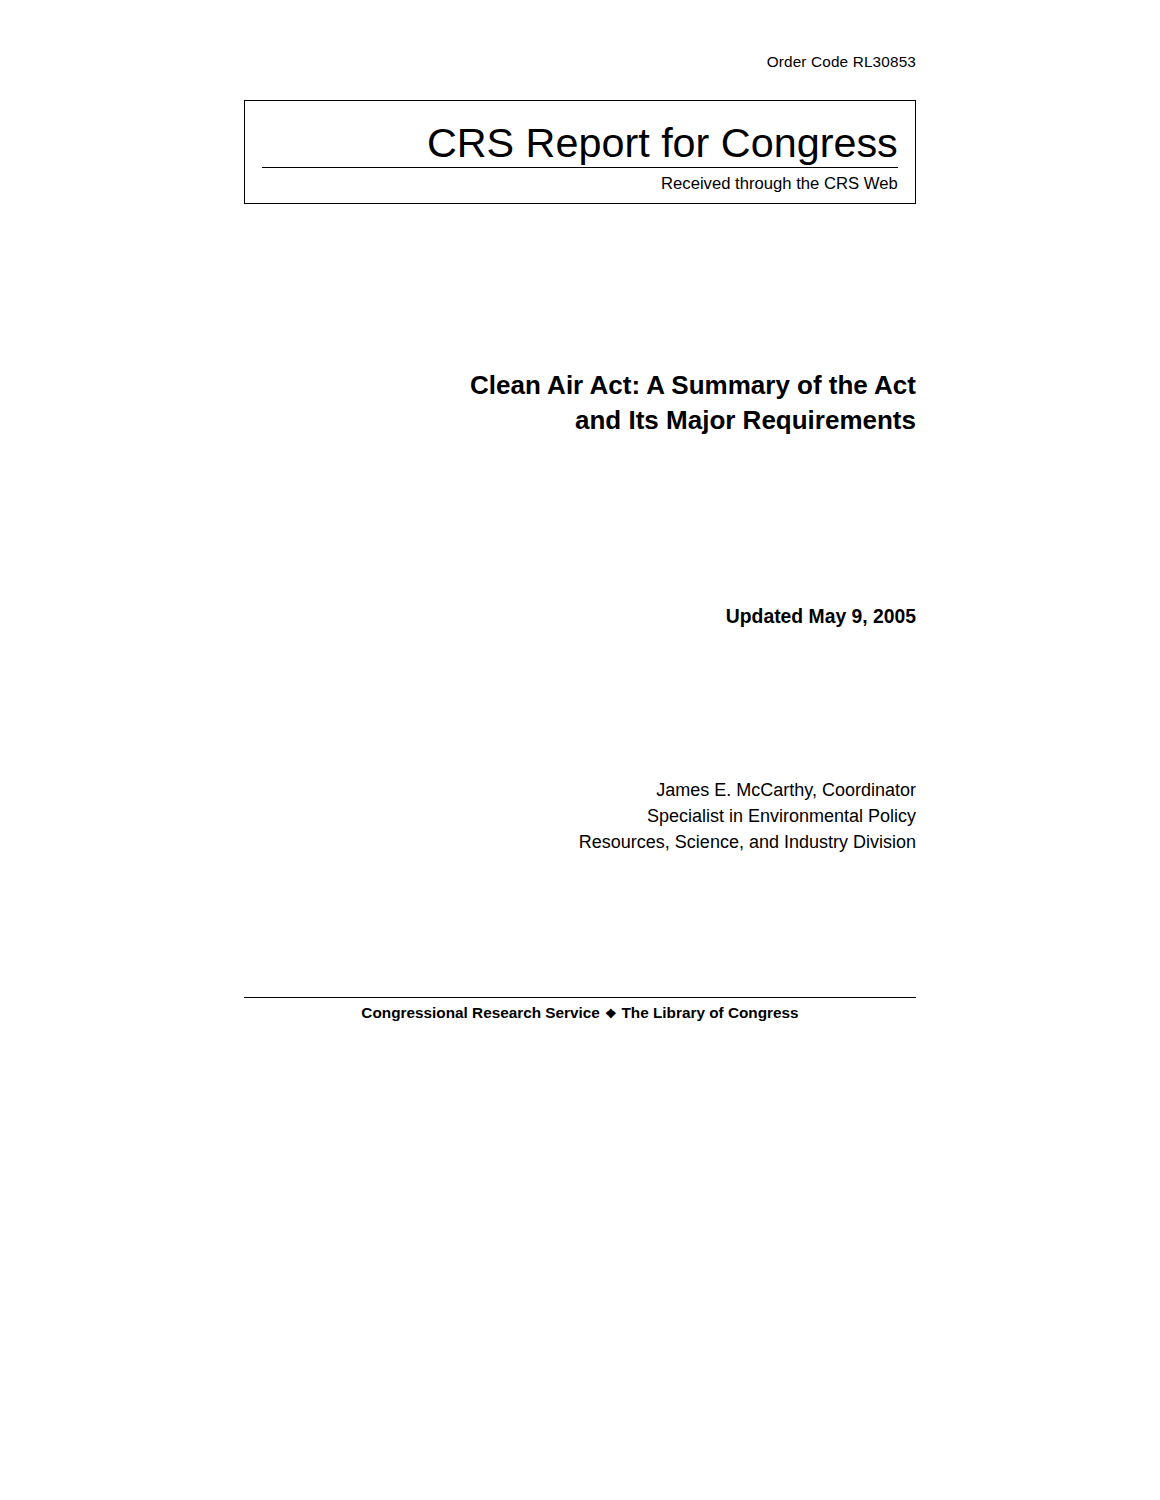Order Code RL30853
CRS Report for Congress
Received through the CRS Web
Clean Air Act: A Summary of the Act
and Its Major Requirements
Updated May 9, 2005
James E. McCarthy, Coordinator
Specialist in Environmental Policy
Resources, Science, and Industry Division
Congressional Research Service ❖ The Library of Congress